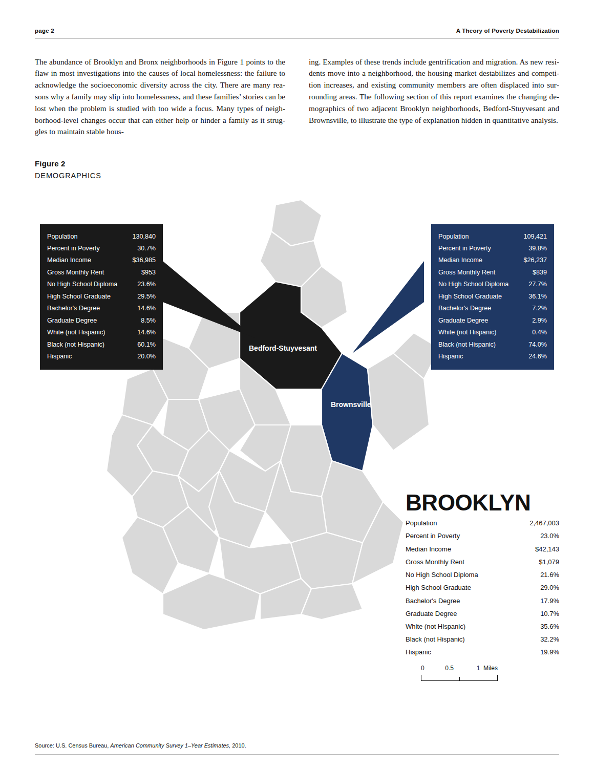page 2
A Theory of Poverty Destabilization
The abundance of Brooklyn and Bronx neighborhoods in Figure 1 points to the flaw in most investigations into the causes of local homelessness: the failure to acknowledge the socioeconomic diversity across the city. There are many reasons why a family may slip into homelessness, and these families’ stories can be lost when the problem is studied with too wide a focus. Many types of neighborhood-level changes occur that can either help or hinder a family as it struggles to maintain stable hous-
ing. Examples of these trends include gentrification and migration. As new residents move into a neighborhood, the housing market destabilizes and competition increases, and existing community members are often displaced into surrounding areas. The following section of this report examines the changing demographics of two adjacent Brooklyn neighborhoods, Bedford-Stuyvesant and Brownsville, to illustrate the type of explanation hidden in quantitative analysis.
Figure 2
DEMOGRAPHICS
| Population | 130,840 |
| Percent in Poverty | 30.7% |
| Median Income | $36,985 |
| Gross Monthly Rent | $953 |
| No High School Diploma | 23.6% |
| High School Graduate | 29.5% |
| Bachelor's Degree | 14.6% |
| Graduate Degree | 8.5% |
| White (not Hispanic) | 14.6% |
| Black (not Hispanic) | 60.1% |
| Hispanic | 20.0% |
| Population | 109,421 |
| Percent in Poverty | 39.8% |
| Median Income | $26,237 |
| Gross Monthly Rent | $839 |
| No High School Diploma | 27.7% |
| High School Graduate | 36.1% |
| Bachelor's Degree | 7.2% |
| Graduate Degree | 2.9% |
| White (not Hispanic) | 0.4% |
| Black (not Hispanic) | 74.0% |
| Hispanic | 24.6% |
Bedford-Stuyvesant
Brownsville
BROOKLYN
| Population | 2,467,003 |
| Percent in Poverty | 23.0% |
| Median Income | $42,143 |
| Gross Monthly Rent | $1,079 |
| No High School Diploma | 21.6% |
| High School Graduate | 29.0% |
| Bachelor's Degree | 17.9% |
| Graduate Degree | 10.7% |
| White (not Hispanic) | 35.6% |
| Black (not Hispanic) | 32.2% |
| Hispanic | 19.9% |
00.51 Miles
Source: U.S. Census Bureau, American Community Survey 1–Year Estimates, 2010.